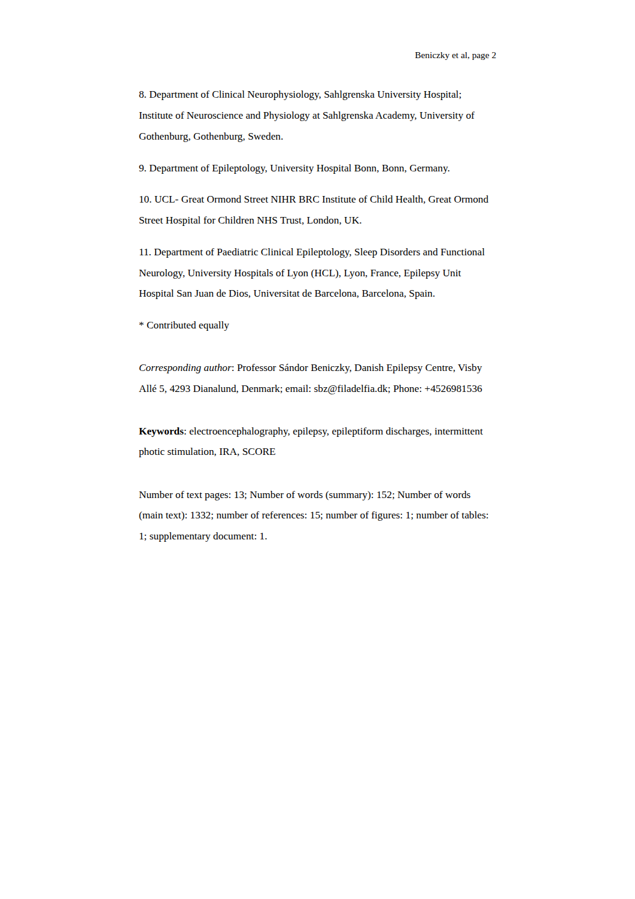Beniczky et al, page 2
8. Department of Clinical Neurophysiology, Sahlgrenska University Hospital; Institute of Neuroscience and Physiology at Sahlgrenska Academy, University of Gothenburg, Gothenburg, Sweden.
9. Department of Epileptology, University Hospital Bonn, Bonn, Germany.
10. UCL- Great Ormond Street NIHR BRC Institute of Child Health, Great Ormond Street Hospital for Children NHS Trust, London, UK.
11. Department of Paediatric Clinical Epileptology, Sleep Disorders and Functional Neurology, University Hospitals of Lyon (HCL), Lyon, France, Epilepsy Unit Hospital San Juan de Dios, Universitat de Barcelona, Barcelona, Spain.
* Contributed equally
Corresponding author: Professor Sándor Beniczky, Danish Epilepsy Centre, Visby Allé 5, 4293 Dianalund, Denmark; email: sbz@filadelfia.dk; Phone: +4526981536
Keywords: electroencephalography, epilepsy, epileptiform discharges, intermittent photic stimulation, IRA, SCORE
Number of text pages: 13; Number of words (summary): 152; Number of words (main text): 1332; number of references: 15; number of figures: 1; number of tables: 1; supplementary document: 1.